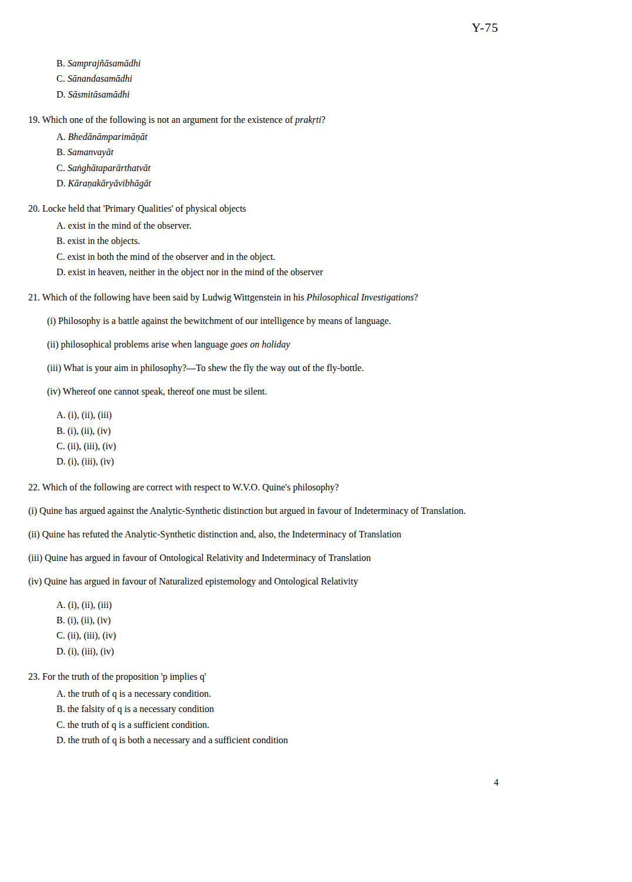Y-75
B. Samprajñāsamādhi
C. Sānandasamādhi
D. Sāsmitāsamādhi
19. Which one of the following is not an argument for the existence of prakṛti?
A. Bhedānāmparimāṇāt
B. Samanvayāt
C. Saṅghātaparārthatvāt
D. Kāraṇakāryāvibhāgāt
20. Locke held that 'Primary Qualities' of physical objects
A. exist in the mind of the observer.
B. exist in the objects.
C. exist in both the mind of the observer and in the object.
D. exist in heaven, neither in the object nor in the mind of the observer
21. Which of the following have been said by Ludwig Wittgenstein in his Philosophical Investigations?
(i) Philosophy is a battle against the bewitchment of our intelligence by means of language.
(ii) philosophical problems arise when language goes on holiday
(iii) What is your aim in philosophy?—To shew the fly the way out of the fly-bottle.
(iv) Whereof one cannot speak, thereof one must be silent.
A. (i), (ii), (iii)
B. (i), (ii), (iv)
C. (ii), (iii), (iv)
D. (i), (iii), (iv)
22. Which of the following are correct with respect to W.V.O. Quine's philosophy?
(i) Quine has argued against the Analytic-Synthetic distinction but argued in favour of Indeterminacy of Translation.
(ii) Quine has refuted the Analytic-Synthetic distinction and, also, the Indeterminacy of Translation
(iii) Quine has argued in favour of Ontological Relativity and Indeterminacy of Translation
(iv) Quine has argued in favour of Naturalized epistemology and Ontological Relativity
A. (i), (ii), (iii)
B. (i), (ii), (iv)
C. (ii), (iii), (iv)
D. (i), (iii), (iv)
23. For the truth of the proposition 'p implies q'
A. the truth of q is a necessary condition.
B. the falsity of q is a necessary condition
C. the truth of q is a sufficient condition.
D. the truth of q is both a necessary and a sufficient condition
4